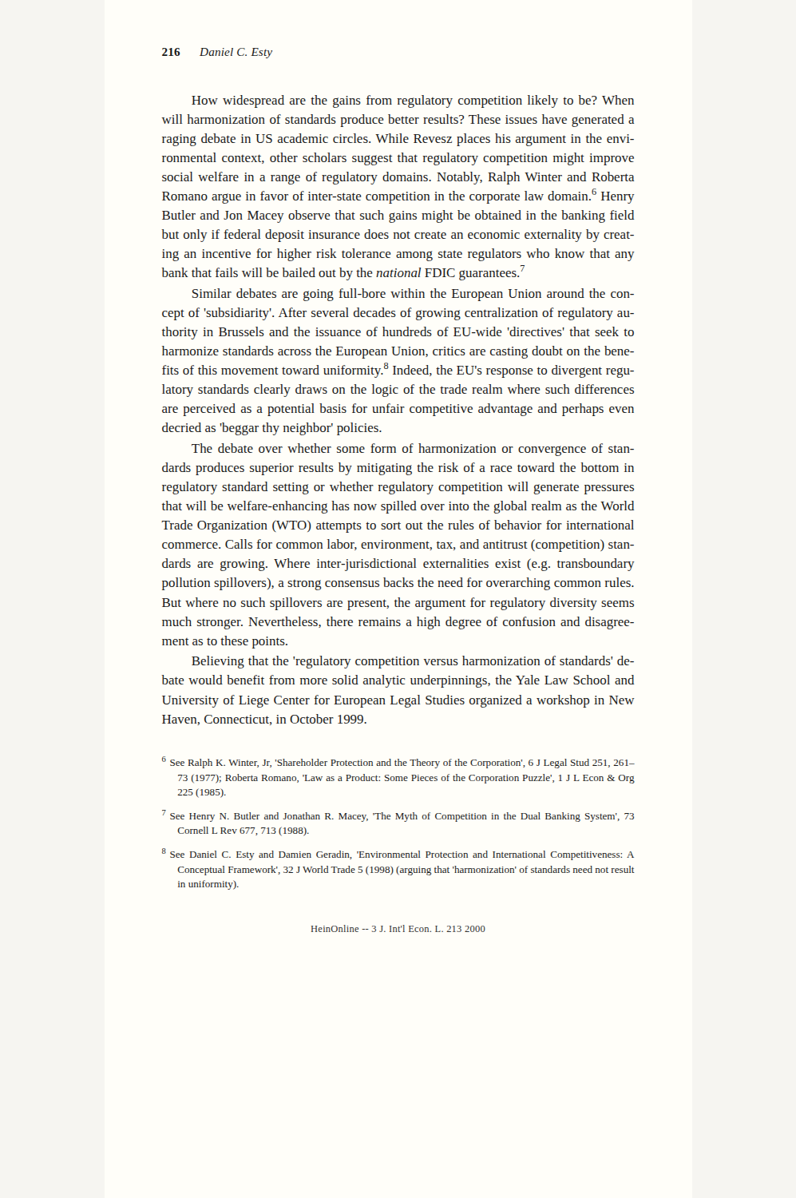216 Daniel C. Esty
How widespread are the gains from regulatory competition likely to be? When will harmonization of standards produce better results? These issues have generated a raging debate in US academic circles. While Revesz places his argument in the environmental context, other scholars suggest that regulatory competition might improve social welfare in a range of regulatory domains. Notably, Ralph Winter and Roberta Romano argue in favor of inter-state competition in the corporate law domain.6 Henry Butler and Jon Macey observe that such gains might be obtained in the banking field but only if federal deposit insurance does not create an economic externality by creating an incentive for higher risk tolerance among state regulators who know that any bank that fails will be bailed out by the national FDIC guarantees.7
Similar debates are going full-bore within the European Union around the concept of 'subsidiarity'. After several decades of growing centralization of regulatory authority in Brussels and the issuance of hundreds of EU-wide 'directives' that seek to harmonize standards across the European Union, critics are casting doubt on the benefits of this movement toward uniformity.8 Indeed, the EU's response to divergent regulatory standards clearly draws on the logic of the trade realm where such differences are perceived as a potential basis for unfair competitive advantage and perhaps even decried as 'beggar thy neighbor' policies.
The debate over whether some form of harmonization or convergence of standards produces superior results by mitigating the risk of a race toward the bottom in regulatory standard setting or whether regulatory competition will generate pressures that will be welfare-enhancing has now spilled over into the global realm as the World Trade Organization (WTO) attempts to sort out the rules of behavior for international commerce. Calls for common labor, environment, tax, and antitrust (competition) standards are growing. Where inter-jurisdictional externalities exist (e.g. transboundary pollution spillovers), a strong consensus backs the need for overarching common rules. But where no such spillovers are present, the argument for regulatory diversity seems much stronger. Nevertheless, there remains a high degree of confusion and disagreement as to these points.
Believing that the 'regulatory competition versus harmonization of standards' debate would benefit from more solid analytic underpinnings, the Yale Law School and University of Liege Center for European Legal Studies organized a workshop in New Haven, Connecticut, in October 1999.
6 See Ralph K. Winter, Jr, 'Shareholder Protection and the Theory of the Corporation', 6 J Legal Stud 251, 261–73 (1977); Roberta Romano, 'Law as a Product: Some Pieces of the Corporation Puzzle', 1 J L Econ & Org 225 (1985).
7 See Henry N. Butler and Jonathan R. Macey, 'The Myth of Competition in the Dual Banking System', 73 Cornell L Rev 677, 713 (1988).
8 See Daniel C. Esty and Damien Geradin, 'Environmental Protection and International Competitiveness: A Conceptual Framework', 32 J World Trade 5 (1998) (arguing that 'harmonization' of standards need not result in uniformity).
HeinOnline -- 3 J. Int'l Econ. L. 213 2000